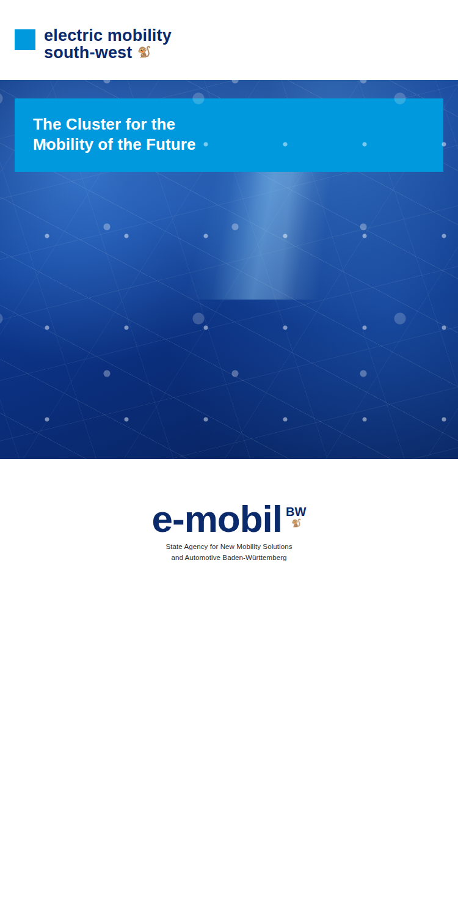electric mobility
south-west 🐒
The Cluster for the
Mobility of the Future
e-mobil BW🐒
State Agency for New Mobility Solutions
and Automotive Baden-Württemberg